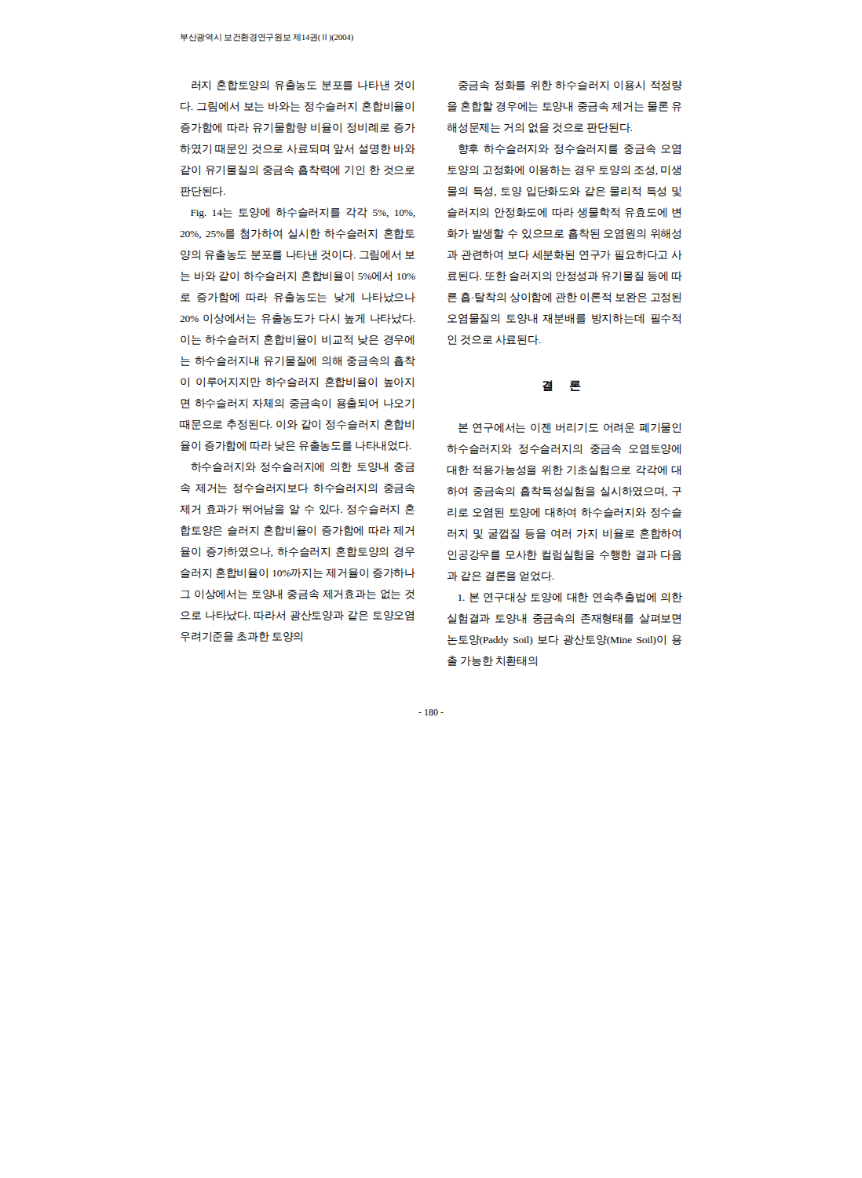부산광역시 보건환경연구원보 제14권(Ⅱ)(2004)
러지 혼합토양의 유출농도 분포를 나타낸 것이다. 그림에서 보는 바와는 정수슬러지 혼합비율이 증가함에 따라 유기물함량 비율이 정비례로 증가하였기 때문인 것으로 사료되며 앞서 설명한 바와 같이 유기물질의 중금속 흡착력에 기인 한 것으로 판단된다.
Fig. 14는 토양에 하수슬러지를 각각 5%, 10%, 20%, 25%를 첨가하여 실시한 하수슬러지 혼합토양의 유출농도 분포를 나타낸 것이다. 그림에서 보는 바와 같이 하수슬러지 혼합비율이 5%에서 10%로 증가함에 따라 유출농도는 낮게 나타났으나 20% 이상에서는 유출농도가 다시 높게 나타났다. 이는 하수슬러지 혼합비율이 비교적 낮은 경우에는 하수슬러지내 유기물질에 의해 중금속의 흡착이 이루어지지만 하수슬러지 혼합비율이 높아지면 하수슬러지 자체의 중금속이 용출되어 나오기 때문으로 추정된다. 이와 같이 정수슬러지 혼합비율이 증가함에 따라 낮은 유출농도를 나타내었다.
하수슬러지와 정수슬러지에 의한 토양내 중금속 제거는 정수슬러지보다 하수슬러지의 중금속 제거 효과가 뛰어남을 알 수 있다. 정수슬러지 혼합토양은 슬러지 혼합비율이 증가함에 따라 제거율이 증가하였으나, 하수슬러지 혼합토양의 경우 슬러지 혼합비율이 10%까지는 제거율이 증가하나 그 이상에서는 토양내 중금속 제거효과는 없는 것으로 나타났다. 따라서 광산토양과 같은 토양오염우려기준을 초과한 토양의
중금속 정화를 위한 하수슬러지 이용시 적정량을 혼합할 경우에는 토양내 중금속 제거는 물론 유해성문제는 거의 없을 것으로 판단된다.
향후 하수슬러지와 정수슬러지를 중금속 오염토양의 고정화에 이용하는 경우 토양의 조성, 미생물의 특성, 토양 입단화도와 같은 물리적 특성 및 슬러지의 안정화도에 따라 생물학적 유효도에 변화가 발생할 수 있으므로 흡착된 오염원의 위해성과 관련하여 보다 세분화된 연구가 필요하다고 사료된다. 또한 슬러지의 안정성과 유기물질 등에 따른 흡·탈착의 상이함에 관한 이론적 보완은 고정된 오염물질의 토양내 재분배를 방지하는데 필수적인 것으로 사료된다.
결 론
본 연구에서는 이젠 버리기도 어려운 폐기물인 하수슬러지와 정수슬러지의 중금속 오염토양에 대한 적용가능성을 위한 기초실험으로 각각에 대하여 중금속의 흡착특성실험을 실시하였으며, 구리로 오염된 토양에 대하여 하수슬러지와 정수슬러지 및 굴껍질 등을 여러 가지 비율로 혼합하여 인공강우를 모사한 컬럼실험을 수행한 결과 다음과 같은 결론을 얻었다.
1. 본 연구대상 토양에 대한 연속추출법에 의한 실험결과 토양내 중금속의 존재형태를 살펴보면 논토양(Paddy Soil) 보다 광산토양(Mine Soil)이 용출 가능한 치환태의
- 180 -